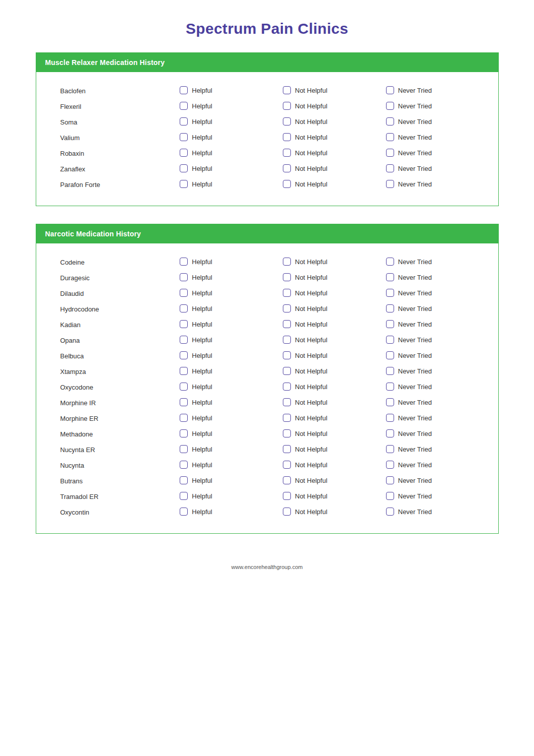Spectrum Pain Clinics
Muscle Relaxer Medication History
| Baclofen | Helpful | Not Helpful | Never Tried |
| Flexeril | Helpful | Not Helpful | Never Tried |
| Soma | Helpful | Not Helpful | Never Tried |
| Valium | Helpful | Not Helpful | Never Tried |
| Robaxin | Helpful | Not Helpful | Never Tried |
| Zanaflex | Helpful | Not Helpful | Never Tried |
| Parafon Forte | Helpful | Not Helpful | Never Tried |
Narcotic Medication History
| Codeine | Helpful | Not Helpful | Never Tried |
| Duragesic | Helpful | Not Helpful | Never Tried |
| Dilaudid | Helpful | Not Helpful | Never Tried |
| Hydrocodone | Helpful | Not Helpful | Never Tried |
| Kadian | Helpful | Not Helpful | Never Tried |
| Opana | Helpful | Not Helpful | Never Tried |
| Belbuca | Helpful | Not Helpful | Never Tried |
| Xtampza | Helpful | Not Helpful | Never Tried |
| Oxycodone | Helpful | Not Helpful | Never Tried |
| Morphine IR | Helpful | Not Helpful | Never Tried |
| Morphine ER | Helpful | Not Helpful | Never Tried |
| Methadone | Helpful | Not Helpful | Never Tried |
| Nucynta ER | Helpful | Not Helpful | Never Tried |
| Nucynta | Helpful | Not Helpful | Never Tried |
| Butrans | Helpful | Not Helpful | Never Tried |
| Tramadol ER | Helpful | Not Helpful | Never Tried |
| Oxycontin | Helpful | Not Helpful | Never Tried |
www.encorehealthgroup.com